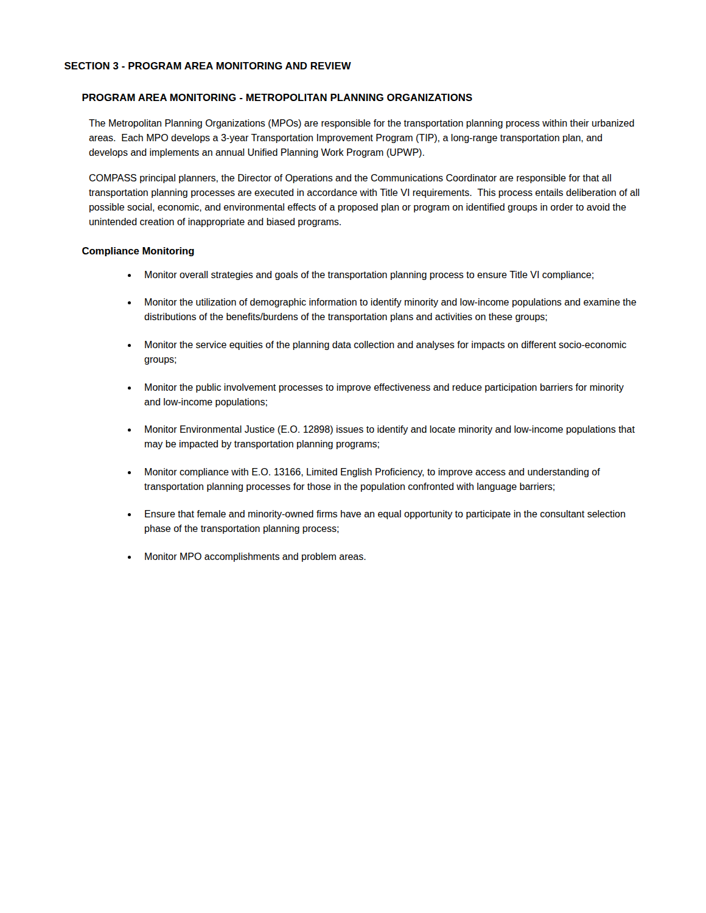SECTION 3 - PROGRAM AREA MONITORING AND REVIEW
PROGRAM AREA MONITORING - METROPOLITAN PLANNING ORGANIZATIONS
The Metropolitan Planning Organizations (MPOs) are responsible for the transportation planning process within their urbanized areas. Each MPO develops a 3-year Transportation Improvement Program (TIP), a long-range transportation plan, and develops and implements an annual Unified Planning Work Program (UPWP).
COMPASS principal planners, the Director of Operations and the Communications Coordinator are responsible for that all transportation planning processes are executed in accordance with Title VI requirements. This process entails deliberation of all possible social, economic, and environmental effects of a proposed plan or program on identified groups in order to avoid the unintended creation of inappropriate and biased programs.
Compliance Monitoring
Monitor overall strategies and goals of the transportation planning process to ensure Title VI compliance;
Monitor the utilization of demographic information to identify minority and low-income populations and examine the distributions of the benefits/burdens of the transportation plans and activities on these groups;
Monitor the service equities of the planning data collection and analyses for impacts on different socio-economic groups;
Monitor the public involvement processes to improve effectiveness and reduce participation barriers for minority and low-income populations;
Monitor Environmental Justice (E.O. 12898) issues to identify and locate minority and low-income populations that may be impacted by transportation planning programs;
Monitor compliance with E.O. 13166, Limited English Proficiency, to improve access and understanding of transportation planning processes for those in the population confronted with language barriers;
Ensure that female and minority-owned firms have an equal opportunity to participate in the consultant selection phase of the transportation planning process;
Monitor MPO accomplishments and problem areas.